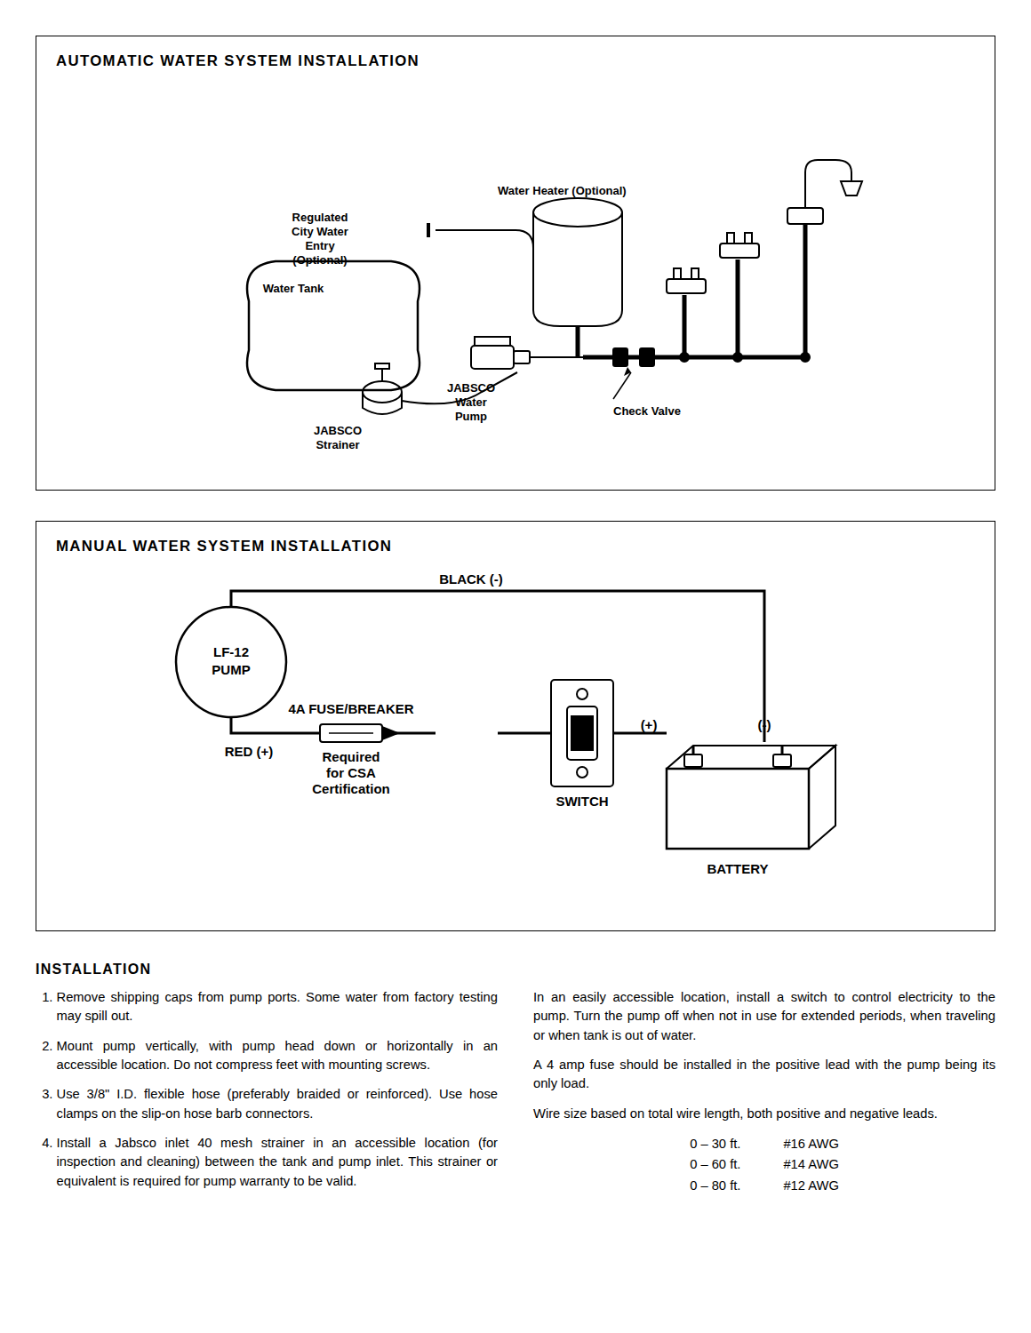AUTOMATIC WATER SYSTEM INSTALLATION
Regulated City Water Entry (Optional) Water Heater (Optional) Water Tank Check Valve JABSCO Water Pump JABSCO Strainer
MANUAL WATER SYSTEM INSTALLATION
LF-12 PUMP BLACK (-) 4A FUSE/BREAKER RED (+) Required for CSA Certification SWITCH (+) (-) BATTERY
INSTALLATION
Remove shipping caps from pump ports. Some water from factory testing may spill out.
Mount pump vertically, with pump head down or horizontally in an accessible location. Do not compress feet with mounting screws.
Use 3/8" I.D. flexible hose (preferably braided or reinforced). Use hose clamps on the slip-on hose barb connectors.
Install a Jabsco inlet 40 mesh strainer in an accessible location (for inspection and cleaning) between the tank and pump inlet. This strainer or equivalent is required for pump warranty to be valid.
In an easily accessible location, install a switch to control electricity to the pump. Turn the pump off when not in use for extended periods, when traveling or when tank is out of water.
A 4 amp fuse should be installed in the positive lead with the pump being its only load.
Wire size based on total wire length, both positive and negative leads.
| 0 – 30 ft. | #16 AWG |
| 0 – 60 ft. | #14 AWG |
| 0 – 80 ft. | #12 AWG |